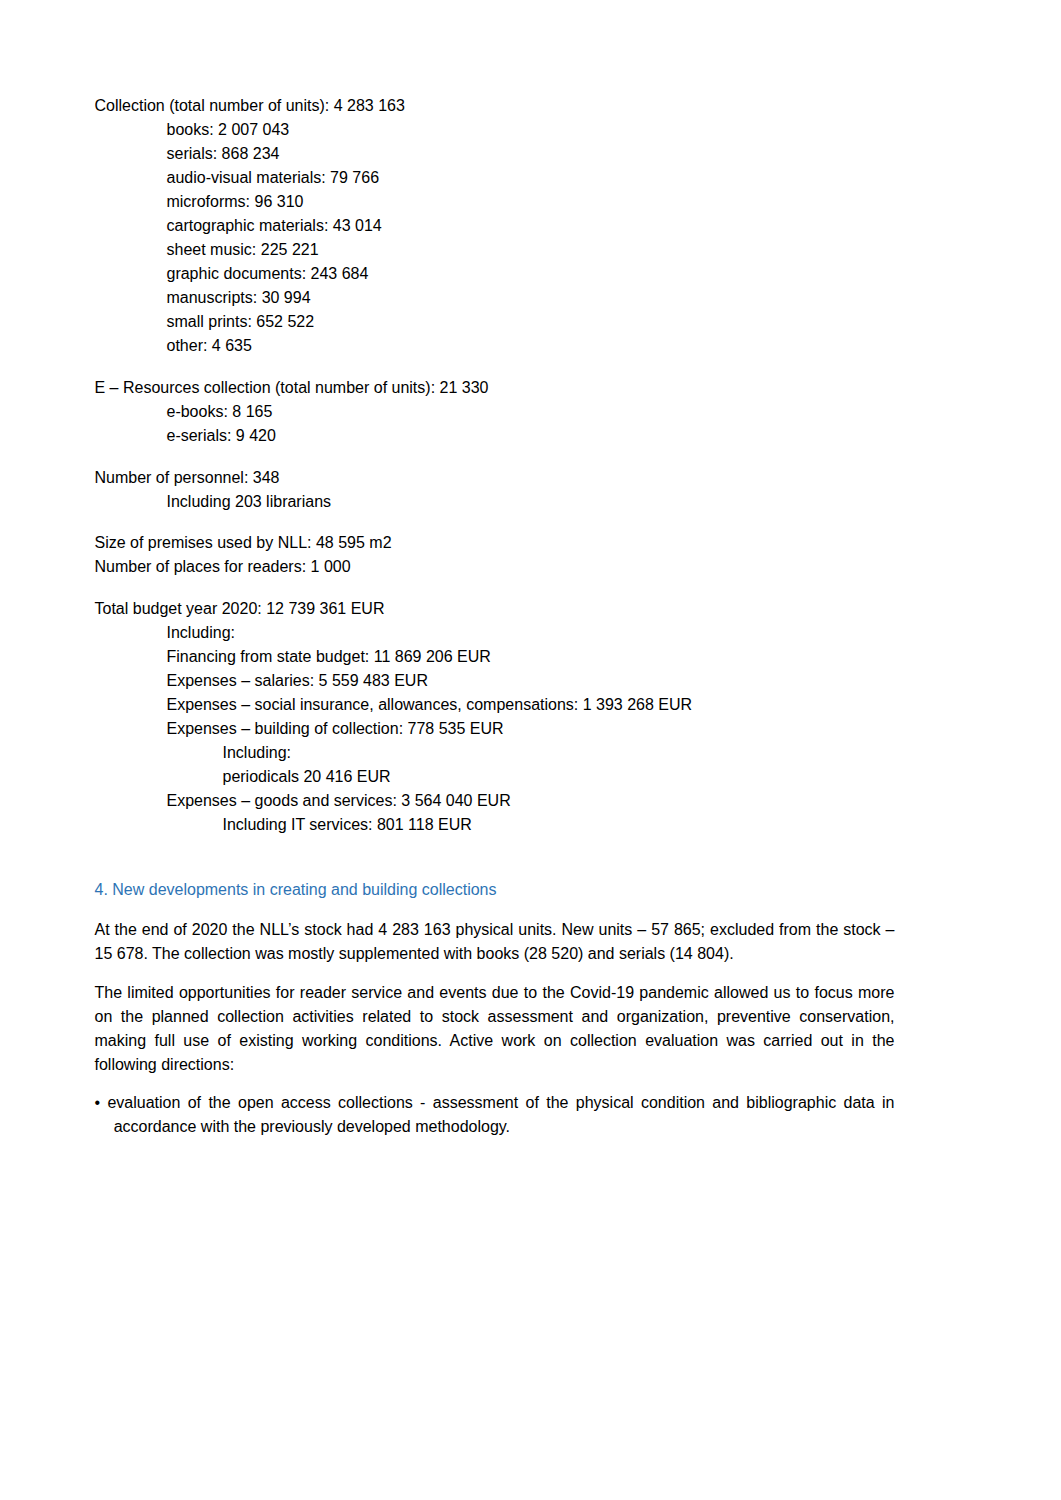Collection (total number of units): 4 283 163
books: 2 007 043
serials: 868 234
audio-visual materials: 79 766
microforms: 96 310
cartographic materials: 43 014
sheet music: 225 221
graphic documents: 243 684
manuscripts: 30 994
small prints: 652 522
other: 4 635
E – Resources collection (total number of units): 21 330
e-books: 8 165
e-serials: 9 420
Number of personnel: 348
Including 203 librarians
Size of premises used by NLL: 48 595 m2
Number of places for readers: 1 000
Total budget year 2020: 12 739 361 EUR
Including:
Financing from state budget: 11 869 206 EUR
Expenses – salaries: 5 559 483 EUR
Expenses – social insurance, allowances, compensations: 1 393 268 EUR
Expenses – building of collection: 778 535 EUR
Including:
periodicals 20 416 EUR
Expenses – goods and services: 3 564 040 EUR
Including IT services: 801 118 EUR
4. New developments in creating and building collections
At the end of 2020 the NLL’s stock had 4 283 163 physical units. New units – 57 865; excluded from the stock – 15 678. The collection was mostly supplemented with books (28 520) and serials (14 804).
The limited opportunities for reader service and events due to the Covid-19 pandemic allowed us to focus more on the planned collection activities related to stock assessment and organization, preventive conservation, making full use of existing working conditions. Active work on collection evaluation was carried out in the following directions:
• evaluation of the open access collections - assessment of the physical condition and bibliographic data in accordance with the previously developed methodology.